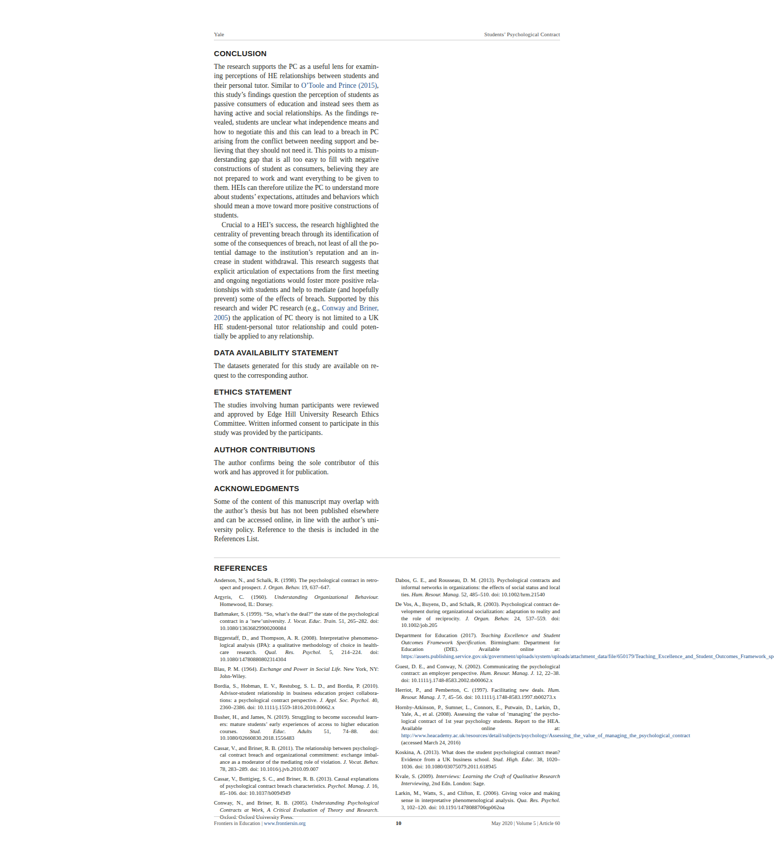Yale
Students’ Psychological Contract
CONCLUSION
The research supports the PC as a useful lens for examining perceptions of HE relationships between students and their personal tutor. Similar to O’Toole and Prince (2015), this study’s findings question the perception of students as passive consumers of education and instead sees them as having active and social relationships. As the findings revealed, students are unclear what independence means and how to negotiate this and this can lead to a breach in PC arising from the conflict between needing support and believing that they should not need it. This points to a misunderstanding gap that is all too easy to fill with negative constructions of student as consumers, believing they are not prepared to work and want everything to be given to them. HEIs can therefore utilize the PC to understand more about students’ expectations, attitudes and behaviors which should mean a move toward more positive constructions of students.
Crucial to a HEI’s success, the research highlighted the centrality of preventing breach through its identification of some of the consequences of breach, not least of all the potential damage to the institution’s reputation and an increase in student withdrawal. This research suggests that explicit articulation of expectations from the first meeting and ongoing negotiations would foster more positive relationships with students and help to mediate (and hopefully prevent) some of the effects of breach. Supported by this research and wider PC research (e.g., Conway and Briner, 2005) the application of PC theory is not limited to a UK HE student-personal tutor relationship and could potentially be applied to any relationship.
DATA AVAILABILITY STATEMENT
The datasets generated for this study are available on request to the corresponding author.
ETHICS STATEMENT
The studies involving human participants were reviewed and approved by Edge Hill University Research Ethics Committee. Written informed consent to participate in this study was provided by the participants.
AUTHOR CONTRIBUTIONS
The author confirms being the sole contributor of this work and has approved it for publication.
ACKNOWLEDGMENTS
Some of the content of this manuscript may overlap with the author’s thesis but has not been published elsewhere and can be accessed online, in line with the author’s university policy. Reference to the thesis is included in the References List.
REFERENCES
Anderson, N., and Schalk, R. (1998). The psychological contract in retrospect and prospect. J. Organ. Behav. 19, 637–647.
Argyris, C. (1960). Understanding Organizational Behaviour. Homewood, IL: Dorsey.
Bathmaker, S. (1999). “So, what’s the deal?” the state of the psychological contract in a ’new’university. J. Vocat. Educ. Train. 51, 265–282. doi: 10.1080/13636829900200084
Biggerstaff, D., and Thompson, A. R. (2008). Interpretative phenomenological analysis (IPA): a qualitative methodology of choice in healthcare research. Qual. Res. Psychol. 5, 214–224. doi: 10.1080/14780880802314304
Blau, P. M. (1964). Exchange and Power in Social Life. New York, NY: John-Wiley.
Bordia, S., Hobman, E. V., Restubog, S. L. D., and Bordia, P. (2010). Advisor-student relationship in business education project collaborations: a psychological contract perspective. J. Appl. Soc. Psychol. 40, 2360–2386. doi: 10.1111/j.1559-1816.2010.00662.x
Busher, H., and James, N. (2019). Struggling to become successful learners: mature students’ early experiences of access to higher education courses. Stud. Educ. Adults 51, 74–88. doi: 10.1080/02660830.2018.1556483
Cassar, V., and Briner, R. B. (2011). The relationship between psychological contract breach and organizational commitment: exchange imbalance as a moderator of the mediating role of violation. J. Vocat. Behav. 78, 283–289. doi: 10.1016/j.jvb.2010.09.007
Cassar, V., Buttigieg, S. C., and Briner, R. B. (2013). Causal explanations of psychological contract breach characteristics. Psychol. Manag. J. 16, 85–106. doi: 10.1037/h0094949
Conway, N., and Briner, R. B. (2005). Understanding Psychological Contracts at Work, A Critical Evaluation of Theory and Research. Oxford: Oxford University Press.
Dabos, G. E., and Rousseau, D. M. (2013). Psychological contracts and informal networks in organizations: the effects of social status and local ties. Hum. Resour. Manag. 52, 485–510. doi: 10.1002/hrm.21540
De Vos, A., Buyens, D., and Schalk, R. (2003). Psychological contract development during organizational socialization: adaptation to reality and the role of reciprocity. J. Organ. Behav. 24, 537–559. doi: 10.1002/job.205
Department for Education (2017). Teaching Excellence and Student Outcomes Framework Specification. Birmingham: Department for Education (DfE). Available online at: https://assets.publishing.service.gov.uk/government/uploads/system/uploads/attachment_data/file/650179/Teaching_Excellence_and_Student_Outcomes_Framework_specification.pdf
Guest, D. E., and Conway, N. (2002). Communicating the psychological contract: an employer perspective. Hum. Resour. Manag. J. 12, 22–38. doi: 10.1111/j.1748-8583.2002.tb00062.x
Herriot, P., and Pemberton, C. (1997). Facilitating new deals. Hum. Resour. Manag. J. 7, 45–56. doi: 10.1111/j.1748-8583.1997.tb00273.x
Hornby-Atkinson, P., Sumner, L., Connors, E., Putwain, D., Larkin, D., Yale, A., et al. (2008). Assessing the value of ’managing’ the psychological contract of 1st year psychology students. Report to the HEA. Available online at: http://www.heacademy.ac.uk/resources/detail/subjects/psychology/Assessing_the_value_of_managing_the_psychological_contract (accessed March 24, 2016)
Koskina, A. (2013). What does the student psychological contract mean? Evidence from a UK business school. Stud. High. Educ. 38, 1020–1036. doi: 10.1080/03075079.2011.618945
Kvale, S. (2009). Interviews: Learning the Craft of Qualitative Research Interviewing, 2nd Edn. London: Sage.
Larkin, M., Watts, S., and Clifton, E. (2006). Giving voice and making sense in interpretative phenomenological analysis. Qua. Res. Psychol. 3, 102–120. doi: 10.1191/1478088706qp062oa
Frontiers in Education | www.frontiersin.org
10
May 2020 | Volume 5 | Article 60